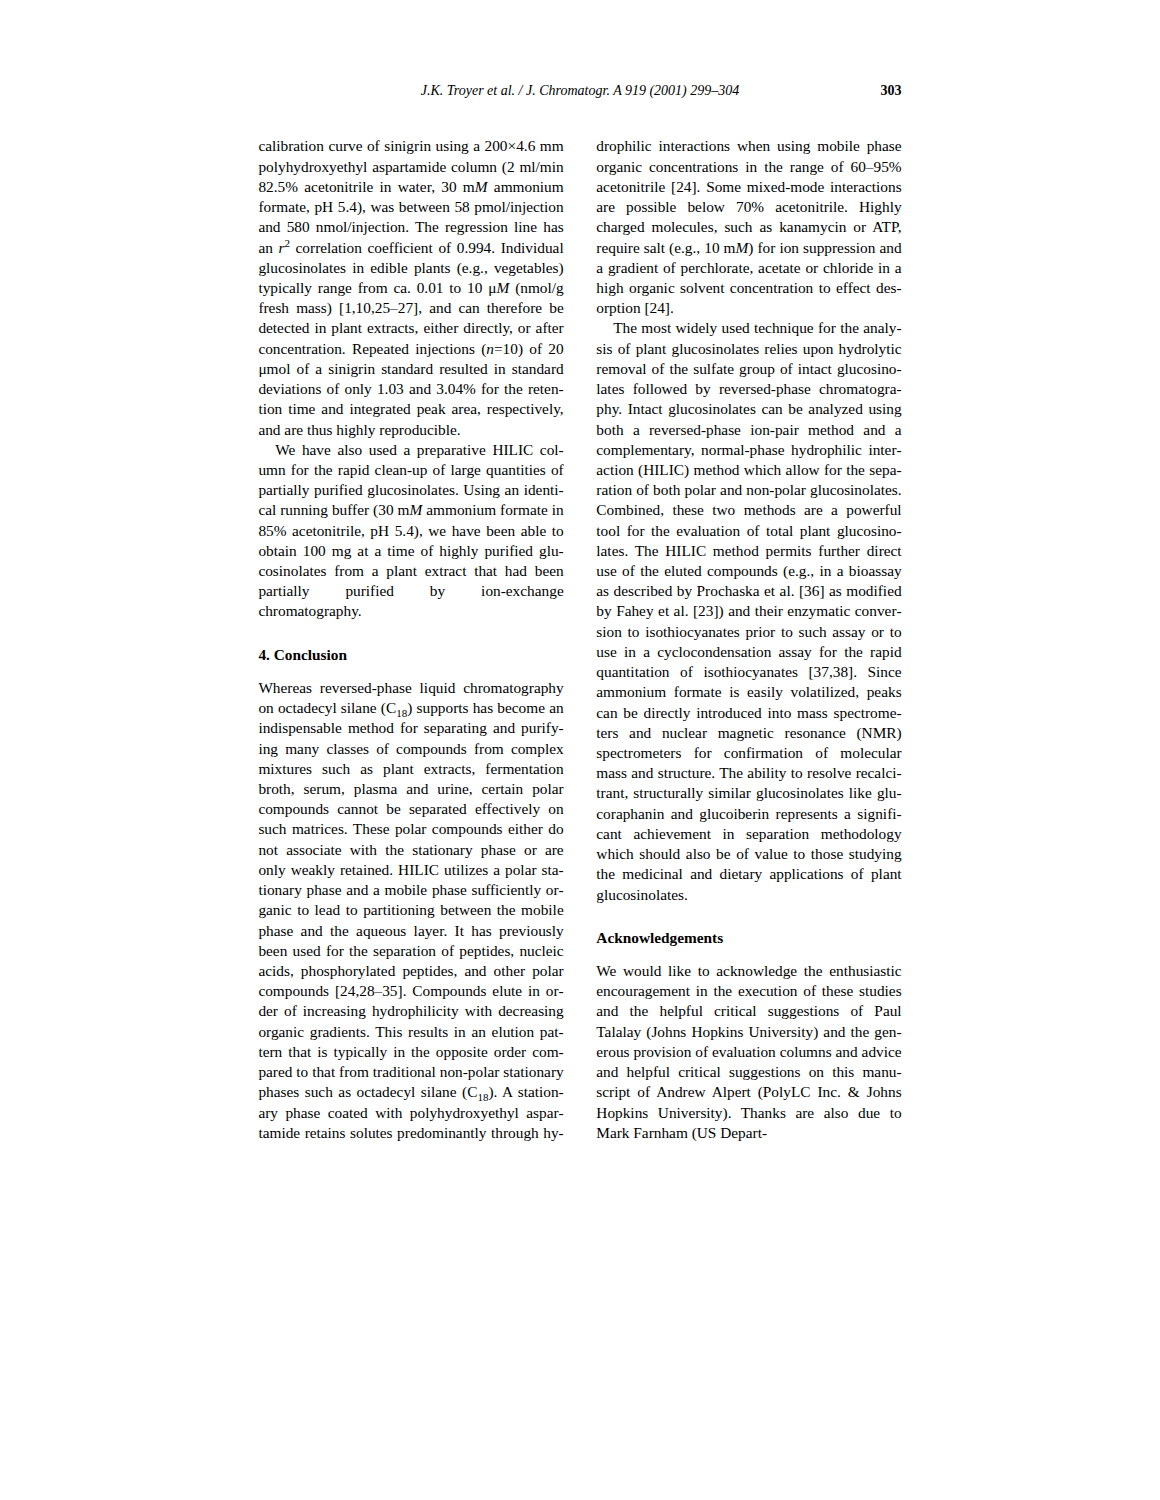303 J.K. Troyer et al. / J. Chromatogr. A 919 (2001) 299–304
calibration curve of sinigrin using a 200×4.6 mm polyhydroxyethyl aspartamide column (2 ml/min 82.5% acetonitrile in water, 30 mM ammonium formate, pH 5.4), was between 58 pmol/injection and 580 nmol/injection. The regression line has an r2 correlation coefficient of 0.994. Individual glucosinolates in edible plants (e.g., vegetables) typically range from ca. 0.01 to 10 μM (nmol/g fresh mass) [1,10,25–27], and can therefore be detected in plant extracts, either directly, or after concentration. Repeated injections (n=10) of 20 μmol of a sinigrin standard resulted in standard deviations of only 1.03 and 3.04% for the retention time and integrated peak area, respectively, and are thus highly reproducible.
We have also used a preparative HILIC column for the rapid clean-up of large quantities of partially purified glucosinolates. Using an identical running buffer (30 mM ammonium formate in 85% acetonitrile, pH 5.4), we have been able to obtain 100 mg at a time of highly purified glucosinolates from a plant extract that had been partially purified by ion-exchange chromatography.
4. Conclusion
Whereas reversed-phase liquid chromatography on octadecyl silane (C18) supports has become an indispensable method for separating and purifying many classes of compounds from complex mixtures such as plant extracts, fermentation broth, serum, plasma and urine, certain polar compounds cannot be separated effectively on such matrices. These polar compounds either do not associate with the stationary phase or are only weakly retained. HILIC utilizes a polar stationary phase and a mobile phase sufficiently organic to lead to partitioning between the mobile phase and the aqueous layer. It has previously been used for the separation of peptides, nucleic acids, phosphorylated peptides, and other polar compounds [24,28–35]. Compounds elute in order of increasing hydrophilicity with decreasing organic gradients. This results in an elution pattern that is typically in the opposite order compared to that from traditional non-polar stationary phases such as octadecyl silane (C18). A stationary phase coated with polyhydroxyethyl aspartamide retains solutes predominantly through hydrophilic interactions when using mobile phase organic concentrations in the range of 60–95% acetonitrile [24]. Some mixed-mode interactions are possible below 70% acetonitrile. Highly charged molecules, such as kanamycin or ATP, require salt (e.g., 10 mM) for ion suppression and a gradient of perchlorate, acetate or chloride in a high organic solvent concentration to effect desorption [24].
The most widely used technique for the analysis of plant glucosinolates relies upon hydrolytic removal of the sulfate group of intact glucosinolates followed by reversed-phase chromatography. Intact glucosinolates can be analyzed using both a reversed-phase ion-pair method and a complementary, normal-phase hydrophilic interaction (HILIC) method which allow for the separation of both polar and non-polar glucosinolates. Combined, these two methods are a powerful tool for the evaluation of total plant glucosinolates. The HILIC method permits further direct use of the eluted compounds (e.g., in a bioassay as described by Prochaska et al. [36] as modified by Fahey et al. [23]) and their enzymatic conversion to isothiocyanates prior to such assay or to use in a cyclocondensation assay for the rapid quantitation of isothiocyanates [37,38]. Since ammonium formate is easily volatilized, peaks can be directly introduced into mass spectrometers and nuclear magnetic resonance (NMR) spectrometers for confirmation of molecular mass and structure. The ability to resolve recalcitrant, structurally similar glucosinolates like glucoraphanin and glucoiberin represents a significant achievement in separation methodology which should also be of value to those studying the medicinal and dietary applications of plant glucosinolates.
Acknowledgements
We would like to acknowledge the enthusiastic encouragement in the execution of these studies and the helpful critical suggestions of Paul Talalay (Johns Hopkins University) and the generous provision of evaluation columns and advice and helpful critical suggestions on this manuscript of Andrew Alpert (PolyLC Inc. & Johns Hopkins University). Thanks are also due to Mark Farnham (US Depart-